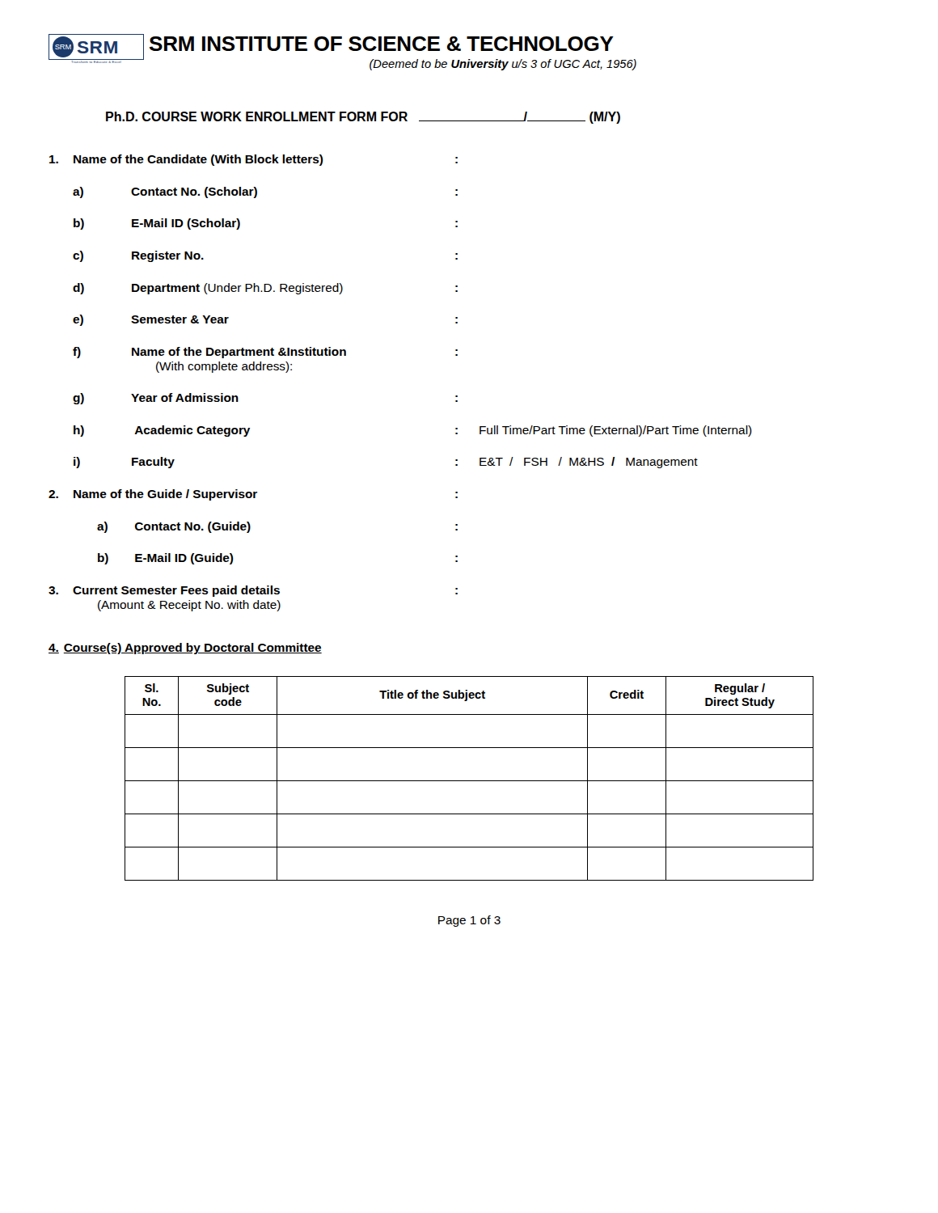SRM
SRM
Transform to Educate & Excel
SRM INSTITUTE OF SCIENCE & TECHNOLOGY
(Deemed to be University u/s 3 of UGC Act, 1956)
Ph.D. COURSE WORK ENROLLMENT FORM FOR / (M/Y)
| 1. | Name of the Candidate (With Block letters) | : | |
| | a) | Contact No. (Scholar) | : | |
| | b) | E-Mail ID (Scholar) | : | |
| | c) | Register No. | : | |
| | d) | Department (Under Ph.D. Registered) | : | |
| | e) | Semester & Year | : | |
| | f) | Name of the Department &Institution (With complete address): | : | |
| | g) | Year of Admission | : | |
| | h) | Academic Category | : | Full Time/Part Time (External)/Part Time (Internal) |
| | i) | Faculty | : | E&T / FSH / M&HS / Management |
| 2. | Name of the Guide / Supervisor | : | |
| | a) | Contact No. (Guide) | : | |
| | b) | E-Mail ID (Guide) | : | |
| 3. | Current Semester Fees paid details (Amount & Receipt No. with date) | : | |
4. Course(s) Approved by Doctoral Committee
| Sl. No. | Subject code | Title of the Subject | Credit | Regular / Direct Study |
| --- | --- | --- | --- | --- |
Page 1 of 3